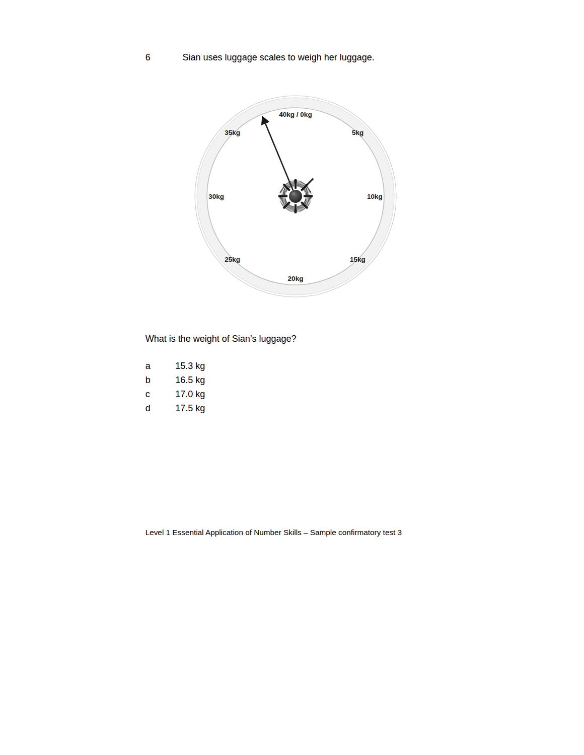6
Sian uses luggage scales to weigh her luggage.
40kg / 0kg 5kg 10kg 15kg 20kg 25kg 30kg 35kg
What is the weight of Sian’s luggage?
a 15.3 kg
b 16.5 kg
c 17.0 kg
d 17.5 kg
Level 1 Essential Application of Number Skills – Sample confirmatory test 3